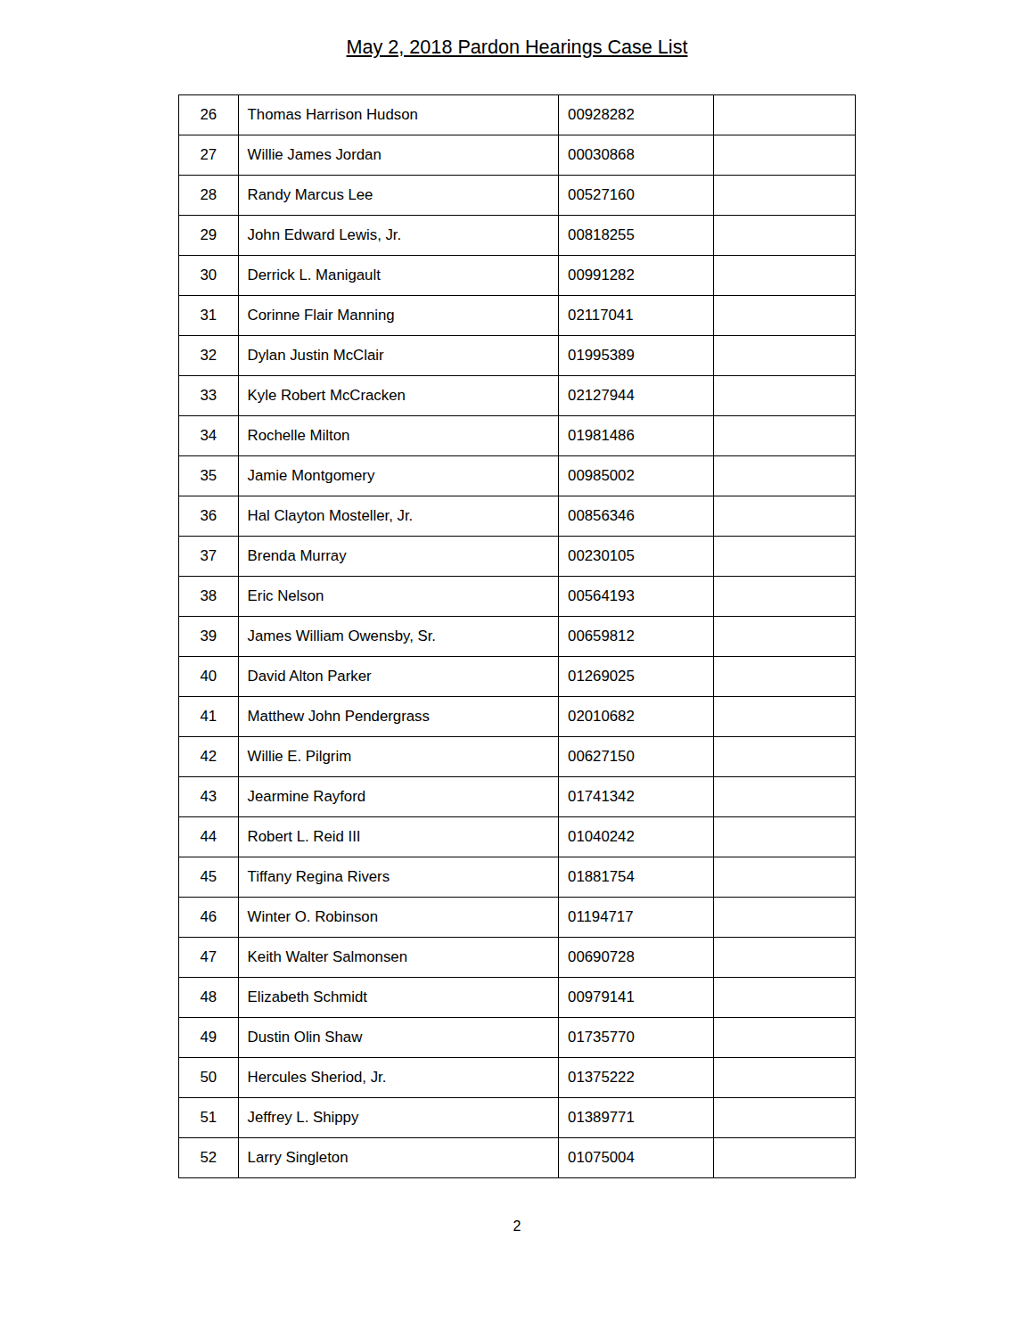May 2, 2018 Pardon Hearings Case List
| 26 | Thomas Harrison Hudson | 00928282 | |
| 27 | Willie James Jordan | 00030868 | |
| 28 | Randy Marcus Lee | 00527160 | |
| 29 | John Edward Lewis, Jr. | 00818255 | |
| 30 | Derrick L. Manigault | 00991282 | |
| 31 | Corinne Flair Manning | 02117041 | |
| 32 | Dylan Justin McClair | 01995389 | |
| 33 | Kyle Robert McCracken | 02127944 | |
| 34 | Rochelle Milton | 01981486 | |
| 35 | Jamie Montgomery | 00985002 | |
| 36 | Hal Clayton Mosteller, Jr. | 00856346 | |
| 37 | Brenda Murray | 00230105 | |
| 38 | Eric Nelson | 00564193 | |
| 39 | James William Owensby, Sr. | 00659812 | |
| 40 | David Alton Parker | 01269025 | |
| 41 | Matthew John Pendergrass | 02010682 | |
| 42 | Willie E. Pilgrim | 00627150 | |
| 43 | Jearmine Rayford | 01741342 | |
| 44 | Robert L. Reid III | 01040242 | |
| 45 | Tiffany Regina Rivers | 01881754 | |
| 46 | Winter O. Robinson | 01194717 | |
| 47 | Keith Walter Salmonsen | 00690728 | |
| 48 | Elizabeth Schmidt | 00979141 | |
| 49 | Dustin Olin Shaw | 01735770 | |
| 50 | Hercules Sheriod, Jr. | 01375222 | |
| 51 | Jeffrey L. Shippy | 01389771 | |
| 52 | Larry Singleton | 01075004 | |
2